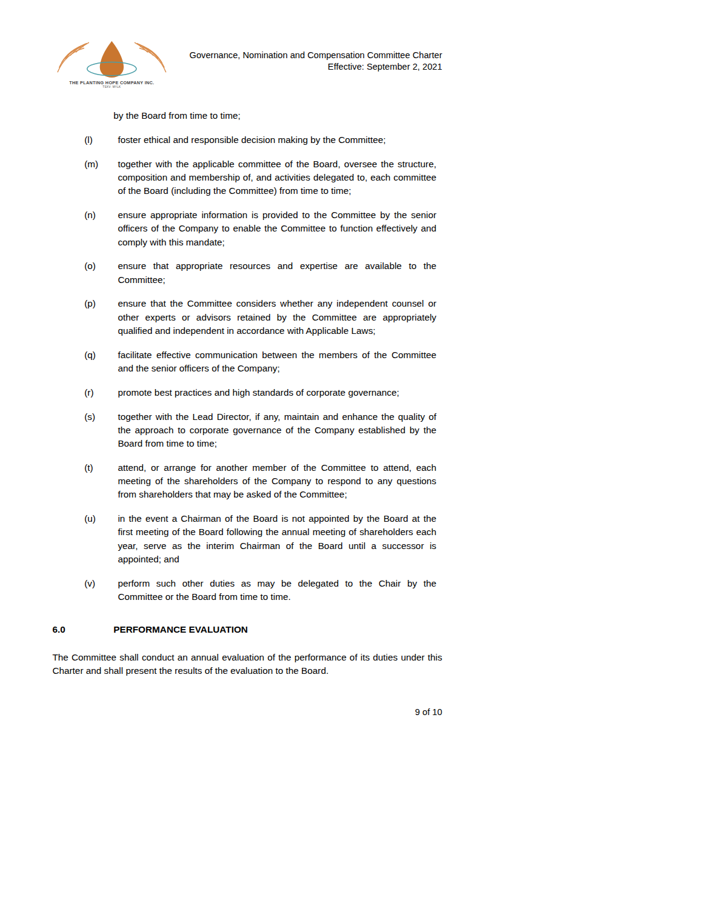THE PLANTING HOPE COMPANY INC. TSXV: MYLK
Governance, Nomination and Compensation Committee Charter
Effective: September 2, 2021
by the Board from time to time;
(l) foster ethical and responsible decision making by the Committee;
(m) together with the applicable committee of the Board, oversee the structure, composition and membership of, and activities delegated to, each committee of the Board (including the Committee) from time to time;
(n) ensure appropriate information is provided to the Committee by the senior officers of the Company to enable the Committee to function effectively and comply with this mandate;
(o) ensure that appropriate resources and expertise are available to the Committee;
(p) ensure that the Committee considers whether any independent counsel or other experts or advisors retained by the Committee are appropriately qualified and independent in accordance with Applicable Laws;
(q) facilitate effective communication between the members of the Committee and the senior officers of the Company;
(r) promote best practices and high standards of corporate governance;
(s) together with the Lead Director, if any, maintain and enhance the quality of the approach to corporate governance of the Company established by the Board from time to time;
(t) attend, or arrange for another member of the Committee to attend, each meeting of the shareholders of the Company to respond to any questions from shareholders that may be asked of the Committee;
(u) in the event a Chairman of the Board is not appointed by the Board at the first meeting of the Board following the annual meeting of shareholders each year, serve as the interim Chairman of the Board until a successor is appointed; and
(v) perform such other duties as may be delegated to the Chair by the Committee or the Board from time to time.
6.0 PERFORMANCE EVALUATION
The Committee shall conduct an annual evaluation of the performance of its duties under this Charter and shall present the results of the evaluation to the Board.
9 of 10